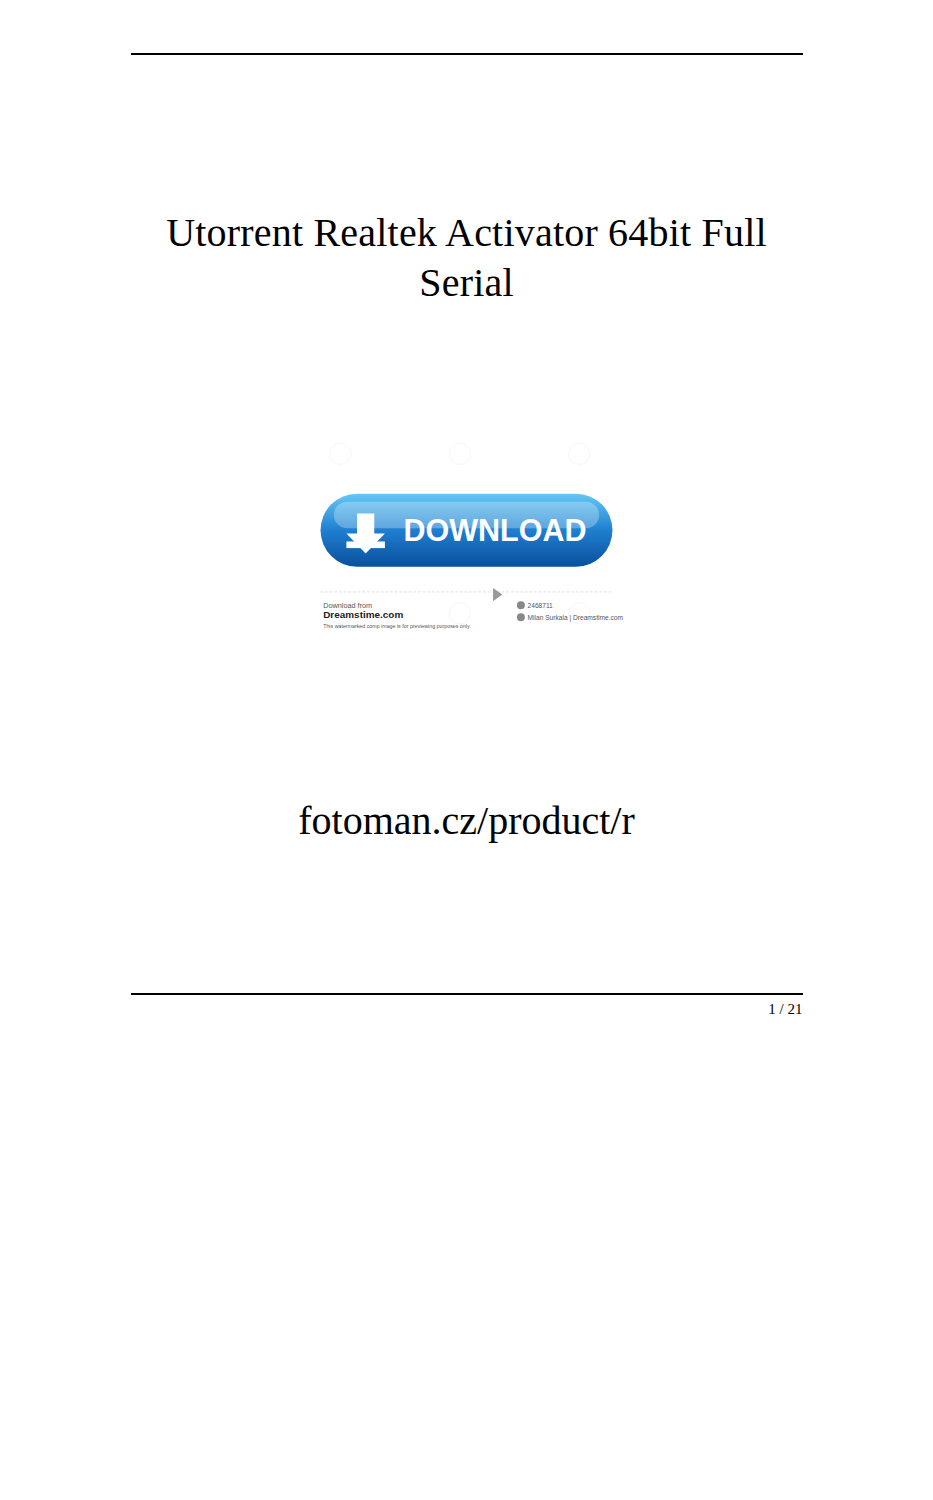Utorrent Realtek Activator 64bit Full Serial
fotoman.cz/product/r
1 / 21